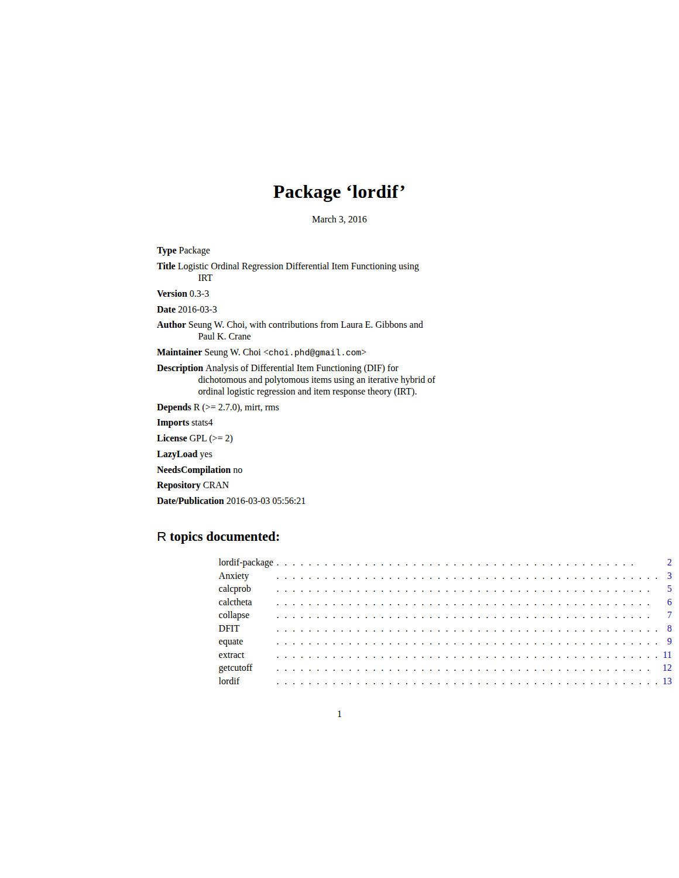Package ‘lordif’
March 3, 2016
Type
Package
Title
Logistic Ordinal Regression Differential Item Functioning usingIRT
Version
0.3-3
Date
2016-03-3
Author
Seung W. Choi, with contributions from Laura E. Gibbons andPaul K. Crane
Maintainer
Seung W. Choi <choi.phd@gmail.com>
Description
Analysis of Differential Item Functioning (DIF) fordichotomous and polytomous items using an iterative hybrid of ordinal logistic regression and item response theory (IRT).
Depends
R (>= 2.7.0), mirt, rms
Imports
stats4
License
GPL (>= 2)
LazyLoad
yes
NeedsCompilation
no
Repository
CRAN
Date/Publication
2016-03-03 05:56:21
R topics documented:
| lordif-package | . . . . . . . . . . . . . . . . . . . . . . . . . . . . . . . . . . . . . . . . . . . . . | 2 |
| Anxiety | . . . . . . . . . . . . . . . . . . . . . . . . . . . . . . . . . . . . . . . . . . . . . . . . | 3 |
| calcprob | . . . . . . . . . . . . . . . . . . . . . . . . . . . . . . . . . . . . . . . . . . . . . . . | 5 |
| calctheta | . . . . . . . . . . . . . . . . . . . . . . . . . . . . . . . . . . . . . . . . . . . . . . . | 6 |
| collapse | . . . . . . . . . . . . . . . . . . . . . . . . . . . . . . . . . . . . . . . . . . . . . . . | 7 |
| DFIT | . . . . . . . . . . . . . . . . . . . . . . . . . . . . . . . . . . . . . . . . . . . . . . . . | 8 |
| equate | . . . . . . . . . . . . . . . . . . . . . . . . . . . . . . . . . . . . . . . . . . . . . . . . | 9 |
| extract | . . . . . . . . . . . . . . . . . . . . . . . . . . . . . . . . . . . . . . . . . . . . . . . . | 11 |
| getcutoff | . . . . . . . . . . . . . . . . . . . . . . . . . . . . . . . . . . . . . . . . . . . . . . . | 12 |
| lordif | . . . . . . . . . . . . . . . . . . . . . . . . . . . . . . . . . . . . . . . . . . . . . . . . | 13 |
1